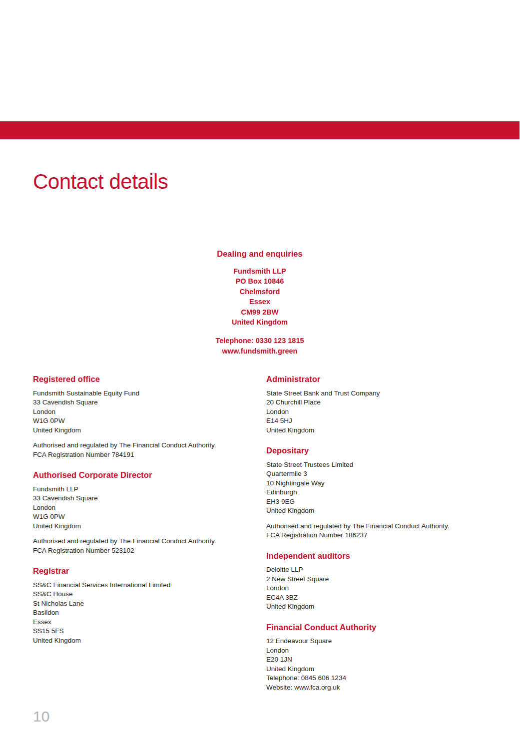Contact details
Dealing and enquiries
Fundsmith LLP
PO Box 10846
Chelmsford
Essex
CM99 2BW
United Kingdom
Telephone: 0330 123 1815
www.fundsmith.green
Registered office
Fundsmith Sustainable Equity Fund
33 Cavendish Square
London
W1G 0PW
United Kingdom
Authorised and regulated by The Financial Conduct Authority.
FCA Registration Number 784191
Authorised Corporate Director
Fundsmith LLP
33 Cavendish Square
London
W1G 0PW
United Kingdom
Authorised and regulated by The Financial Conduct Authority.
FCA Registration Number 523102
Registrar
SS&C Financial Services International Limited
SS&C House
St Nicholas Lane
Basildon
Essex
SS15 5FS
United Kingdom
Administrator
State Street Bank and Trust Company
20 Churchill Place
London
E14 5HJ
United Kingdom
Depositary
State Street Trustees Limited
Quartermile 3
10 Nightingale Way
Edinburgh
EH3 9EG
United Kingdom
Authorised and regulated by The Financial Conduct Authority.
FCA Registration Number 186237
Independent auditors
Deloitte LLP
2 New Street Square
London
EC4A 3BZ
United Kingdom
Financial Conduct Authority
12 Endeavour Square
London
E20 1JN
United Kingdom
Telephone: 0845 606 1234
Website: www.fca.org.uk
10